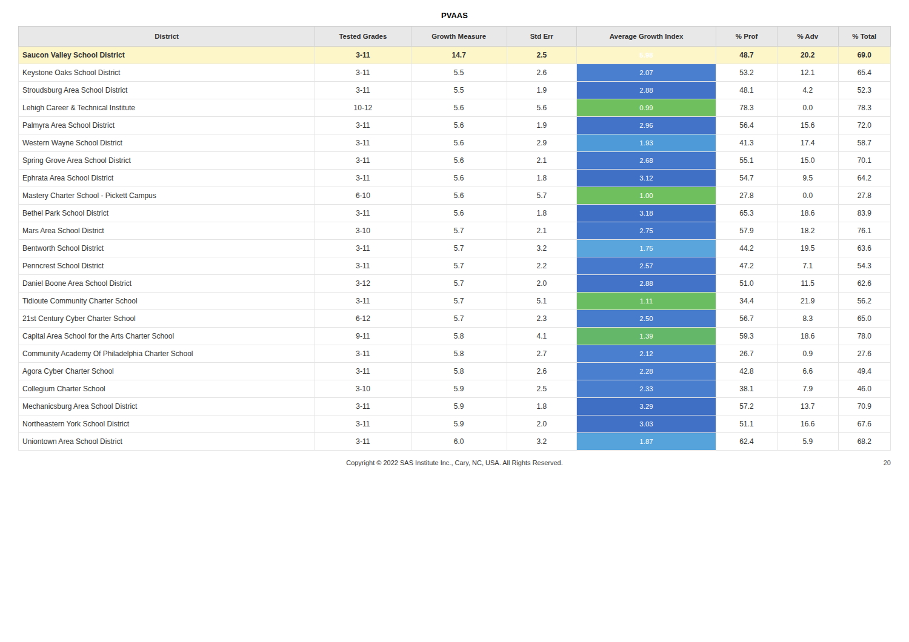PVAAS
| District | Tested Grades | Growth Measure | Std Err | Average Growth Index | % Prof | % Adv | % Total |
| --- | --- | --- | --- | --- | --- | --- | --- |
| Saucon Valley School District | 3-11 | 14.7 | 2.5 | 5.98 | 48.7 | 20.2 | 69.0 |
| Keystone Oaks School District | 3-11 | 5.5 | 2.6 | 2.07 | 53.2 | 12.1 | 65.4 |
| Stroudsburg Area School District | 3-11 | 5.5 | 1.9 | 2.88 | 48.1 | 4.2 | 52.3 |
| Lehigh Career & Technical Institute | 10-12 | 5.6 | 5.6 | 0.99 | 78.3 | 0.0 | 78.3 |
| Palmyra Area School District | 3-11 | 5.6 | 1.9 | 2.96 | 56.4 | 15.6 | 72.0 |
| Western Wayne School District | 3-11 | 5.6 | 2.9 | 1.93 | 41.3 | 17.4 | 58.7 |
| Spring Grove Area School District | 3-11 | 5.6 | 2.1 | 2.68 | 55.1 | 15.0 | 70.1 |
| Ephrata Area School District | 3-11 | 5.6 | 1.8 | 3.12 | 54.7 | 9.5 | 64.2 |
| Mastery Charter School - Pickett Campus | 6-10 | 5.6 | 5.7 | 1.00 | 27.8 | 0.0 | 27.8 |
| Bethel Park School District | 3-11 | 5.6 | 1.8 | 3.18 | 65.3 | 18.6 | 83.9 |
| Mars Area School District | 3-10 | 5.7 | 2.1 | 2.75 | 57.9 | 18.2 | 76.1 |
| Bentworth School District | 3-11 | 5.7 | 3.2 | 1.75 | 44.2 | 19.5 | 63.6 |
| Penncrest School District | 3-11 | 5.7 | 2.2 | 2.57 | 47.2 | 7.1 | 54.3 |
| Daniel Boone Area School District | 3-12 | 5.7 | 2.0 | 2.88 | 51.0 | 11.5 | 62.6 |
| Tidioute Community Charter School | 3-11 | 5.7 | 5.1 | 1.11 | 34.4 | 21.9 | 56.2 |
| 21st Century Cyber Charter School | 6-12 | 5.7 | 2.3 | 2.50 | 56.7 | 8.3 | 65.0 |
| Capital Area School for the Arts Charter School | 9-11 | 5.8 | 4.1 | 1.39 | 59.3 | 18.6 | 78.0 |
| Community Academy Of Philadelphia Charter School | 3-11 | 5.8 | 2.7 | 2.12 | 26.7 | 0.9 | 27.6 |
| Agora Cyber Charter School | 3-11 | 5.8 | 2.6 | 2.28 | 42.8 | 6.6 | 49.4 |
| Collegium Charter School | 3-10 | 5.9 | 2.5 | 2.33 | 38.1 | 7.9 | 46.0 |
| Mechanicsburg Area School District | 3-11 | 5.9 | 1.8 | 3.29 | 57.2 | 13.7 | 70.9 |
| Northeastern York School District | 3-11 | 5.9 | 2.0 | 3.03 | 51.1 | 16.6 | 67.6 |
| Uniontown Area School District | 3-11 | 6.0 | 3.2 | 1.87 | 62.4 | 5.9 | 68.2 |
Copyright © 2022 SAS Institute Inc., Cary, NC, USA. All Rights Reserved. 20